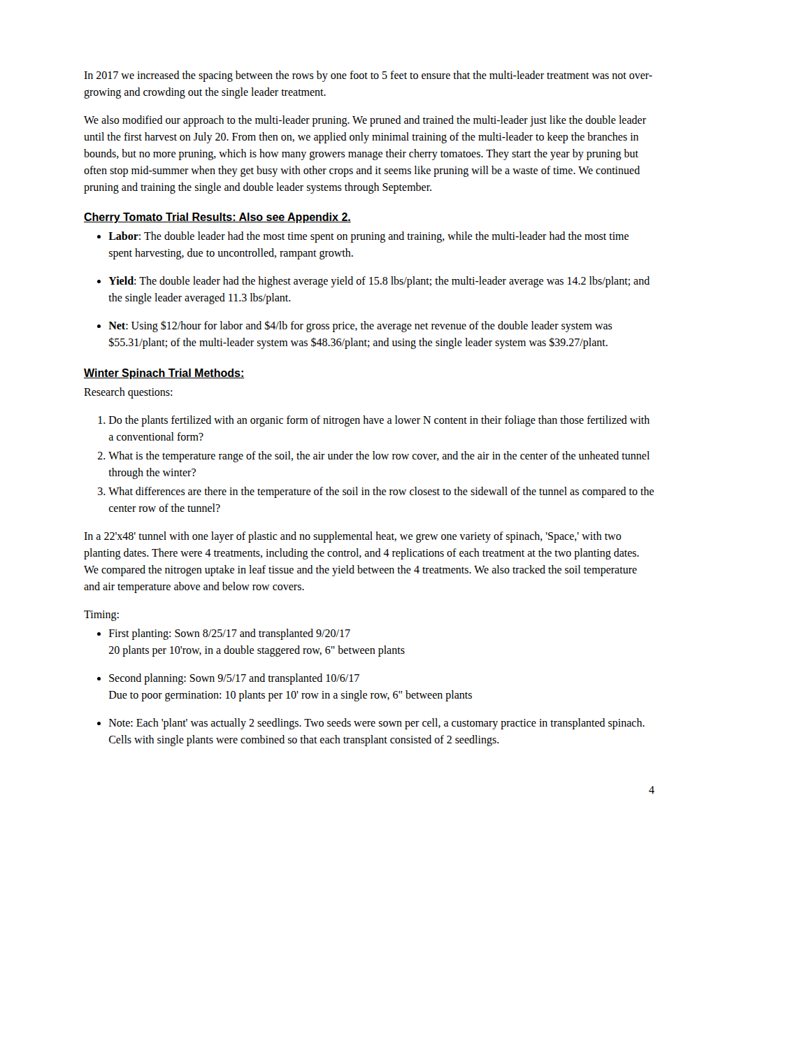In 2017 we increased the spacing between the rows by one foot to 5 feet to ensure that the multi-leader treatment was not over-growing and crowding out the single leader treatment.
We also modified our approach to the multi-leader pruning. We pruned and trained the multi-leader just like the double leader until the first harvest on July 20. From then on, we applied only minimal training of the multi-leader to keep the branches in bounds, but no more pruning, which is how many growers manage their cherry tomatoes. They start the year by pruning but often stop mid-summer when they get busy with other crops and it seems like pruning will be a waste of time. We continued pruning and training the single and double leader systems through September.
Cherry Tomato Trial Results: Also see Appendix 2.
Labor: The double leader had the most time spent on pruning and training, while the multi-leader had the most time spent harvesting, due to uncontrolled, rampant growth.
Yield: The double leader had the highest average yield of 15.8 lbs/plant; the multi-leader average was 14.2 lbs/plant; and the single leader averaged 11.3 lbs/plant.
Net: Using $12/hour for labor and $4/lb for gross price, the average net revenue of the double leader system was $55.31/plant; of the multi-leader system was $48.36/plant; and using the single leader system was $39.27/plant.
Winter Spinach Trial Methods:
Research questions:
Do the plants fertilized with an organic form of nitrogen have a lower N content in their foliage than those fertilized with a conventional form?
What is the temperature range of the soil, the air under the low row cover, and the air in the center of the unheated tunnel through the winter?
What differences are there in the temperature of the soil in the row closest to the sidewall of the tunnel as compared to the center row of the tunnel?
In a 22'x48' tunnel with one layer of plastic and no supplemental heat, we grew one variety of spinach, 'Space,' with two planting dates. There were 4 treatments, including the control, and 4 replications of each treatment at the two planting dates. We compared the nitrogen uptake in leaf tissue and the yield between the 4 treatments. We also tracked the soil temperature and air temperature above and below row covers.
Timing:
First planting: Sown 8/25/17 and transplanted 9/20/17
20 plants per 10'row, in a double staggered row, 6" between plants
Second planning: Sown 9/5/17 and transplanted 10/6/17
Due to poor germination: 10 plants per 10' row in a single row, 6" between plants
Note: Each 'plant' was actually 2 seedlings. Two seeds were sown per cell, a customary practice in transplanted spinach. Cells with single plants were combined so that each transplant consisted of 2 seedlings.
4